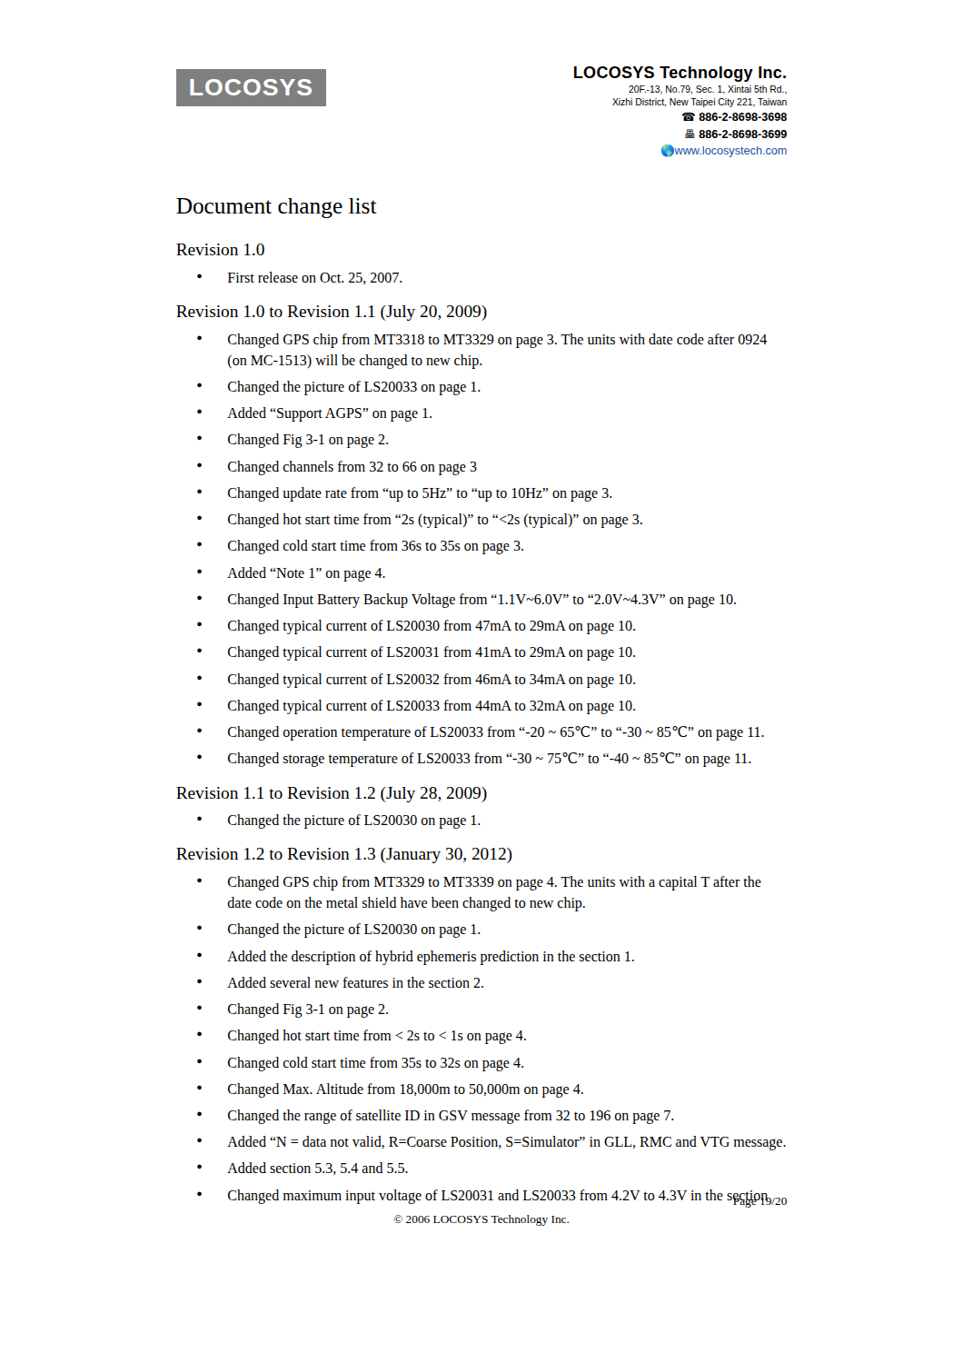LOCOSYS
LOCOSYS Technology Inc.
20F.-13, No.79, Sec. 1, Xintai 5th Rd.,
Xizhi District, New Taipei City 221, Taiwan
☎ 886-2-8698-3698
🖶 886-2-8698-3699
🌎www.locosystech.com
Document change list
Revision 1.0
First release on Oct. 25, 2007.
Revision 1.0 to Revision 1.1 (July 20, 2009)
Changed GPS chip from MT3318 to MT3329 on page 3. The units with date code after 0924 (on MC-1513) will be changed to new chip.
Changed the picture of LS20033 on page 1.
Added “Support AGPS” on page 1.
Changed Fig 3-1 on page 2.
Changed channels from 32 to 66 on page 3
Changed update rate from “up to 5Hz” to “up to 10Hz” on page 3.
Changed hot start time from “2s (typical)” to “<2s (typical)” on page 3.
Changed cold start time from 36s to 35s on page 3.
Added “Note 1” on page 4.
Changed Input Battery Backup Voltage from “1.1V~6.0V” to “2.0V~4.3V” on page 10.
Changed typical current of LS20030 from 47mA to 29mA on page 10.
Changed typical current of LS20031 from 41mA to 29mA on page 10.
Changed typical current of LS20032 from 46mA to 34mA on page 10.
Changed typical current of LS20033 from 44mA to 32mA on page 10.
Changed operation temperature of LS20033 from “-20 ~ 65℃” to “-30 ~ 85℃” on page 11.
Changed storage temperature of LS20033 from “-30 ~ 75℃” to “-40 ~ 85℃” on page 11.
Revision 1.1 to Revision 1.2 (July 28, 2009)
Changed the picture of LS20030 on page 1.
Revision 1.2 to Revision 1.3 (January 30, 2012)
Changed GPS chip from MT3329 to MT3339 on page 4. The units with a capital T after the date code on the metal shield have been changed to new chip.
Changed the picture of LS20030 on page 1.
Added the description of hybrid ephemeris prediction in the section 1.
Added several new features in the section 2.
Changed Fig 3-1 on page 2.
Changed hot start time from < 2s to < 1s on page 4.
Changed cold start time from 35s to 32s on page 4.
Changed Max. Altitude from 18,000m to 50,000m on page 4.
Changed the range of satellite ID in GSV message from 32 to 196 on page 7.
Added “N = data not valid, R=Coarse Position, S=Simulator” in GLL, RMC and VTG message.
Added section 5.3, 5.4 and 5.5.
Changed maximum input voltage of LS20031 and LS20033 from 4.2V to 4.3V in the section
Page 19/20
© 2006 LOCOSYS Technology Inc.